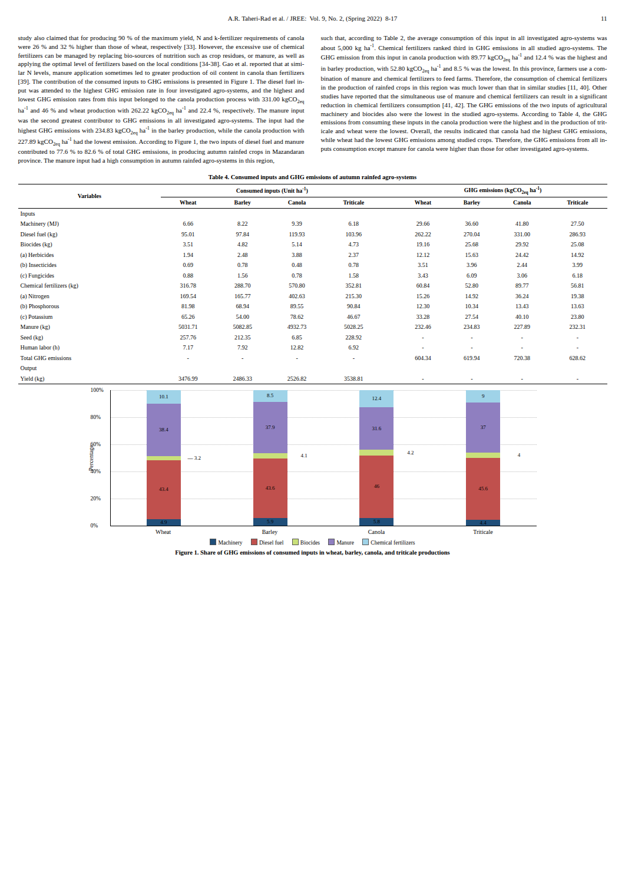A.R. Taheri-Rad et al. / JREE: Vol. 9, No. 2, (Spring 2022) 8-17 11
study also claimed that for producing 90 % of the maximum yield, N and k-fertilizer requirements of canola were 26 % and 32 % higher than those of wheat, respectively [33]. However, the excessive use of chemical fertilizers can be managed by replacing bio-sources of nutrition such as crop residues, or manure, as well as applying the optimal level of fertilizers based on the local conditions [34-38]. Gao et al. reported that at similar N levels, manure application sometimes led to greater production of oil content in canola than fertilizers [39]. The contribution of the consumed inputs to GHG emissions is presented in Figure 1. The diesel fuel input was attended to the highest GHG emission rate in four investigated agro-systems, and the highest and lowest GHG emission rates from this input belonged to the canola production process with 331.00 kgCO2eq ha-1 and 46 % and wheat production with 262.22 kgCO2eq ha-1 and 22.4 %, respectively. The manure input was the second greatest contributor to GHG emissions in all investigated agro-systems. The input had the highest GHG emissions with 234.83 kgCO2eq ha-1 in the barley production, while the canola production with 227.89 kgCO2eq ha-1 had the lowest emission. According to Figure 1, the two inputs of diesel fuel and manure contributed to 77.6 % to 82.6 % of total GHG emissions, in producing autumn rainfed crops in Mazandaran province. The manure input had a high consumption in autumn rainfed agro-systems in this region,
such that, according to Table 2, the average consumption of this input in all investigated agro-systems was about 5,000 kg ha-1. Chemical fertilizers ranked third in GHG emissions in all studied agro-systems. The GHG emission from this input in canola production with 89.77 kgCO2eq ha-1 and 12.4 % was the highest and in barley production, with 52.80 kgCO2eq ha-1 and 8.5 % was the lowest. In this province, farmers use a combination of manure and chemical fertilizers to feed farms. Therefore, the consumption of chemical fertilizers in the production of rainfed crops in this region was much lower than that in similar studies [11, 40]. Other studies have reported that the simultaneous use of manure and chemical fertilizers can result in a significant reduction in chemical fertilizers consumption [41, 42]. The GHG emissions of the two inputs of agricultural machinery and biocides also were the lowest in the studied agro-systems. According to Table 4, the GHG emissions from consuming these inputs in the canola production were the highest and in the production of triticale and wheat were the lowest. Overall, the results indicated that canola had the highest GHG emissions, while wheat had the lowest GHG emissions among studied crops. Therefore, the GHG emissions from all inputs consumption except manure for canola were higher than those for other investigated agro-systems.
Table 4. Consumed inputs and GHG emissions of autumn rainfed agro-systems
| Variables | Consumed inputs (Unit ha -1 ) | | GHG emissions (kgCO 2eq ha -1 ) |
| --- | --- | --- | --- |
| Wheat | Barley | Canola | Triticale | | Wheat | Barley | Canola | Triticale |
| Inputs | | | | | | | | | |
| Machinery (MJ) | 6.66 | 8.22 | 9.39 | 6.18 | | 29.66 | 36.60 | 41.80 | 27.50 |
| Diesel fuel (kg) | 95.01 | 97.84 | 119.93 | 103.96 | | 262.22 | 270.04 | 331.00 | 286.93 |
| Biocides (kg) | 3.51 | 4.82 | 5.14 | 4.73 | | 19.16 | 25.68 | 29.92 | 25.08 |
| (a) Herbicides | 1.94 | 2.48 | 3.88 | 2.37 | | 12.12 | 15.63 | 24.42 | 14.92 |
| (b) Insecticides | 0.69 | 0.78 | 0.48 | 0.78 | | 3.51 | 3.96 | 2.44 | 3.99 |
| (c) Fungicides | 0.88 | 1.56 | 0.78 | 1.58 | | 3.43 | 6.09 | 3.06 | 6.18 |
| Chemical fertilizers (kg) | 316.78 | 288.70 | 570.80 | 352.81 | | 60.84 | 52.80 | 89.77 | 56.81 |
| (a) Nitrogen | 169.54 | 165.77 | 402.63 | 215.30 | | 15.26 | 14.92 | 36.24 | 19.38 |
| (b) Phosphorous | 81.98 | 68.94 | 89.55 | 90.84 | | 12.30 | 10.34 | 13.43 | 13.63 |
| (c) Potassium | 65.26 | 54.00 | 78.62 | 46.67 | | 33.28 | 27.54 | 40.10 | 23.80 |
| Manure (kg) | 5031.71 | 5082.85 | 4932.73 | 5028.25 | | 232.46 | 234.83 | 227.89 | 232.31 |
| Seed (kg) | 257.76 | 212.35 | 6.85 | 228.92 | | - | - | - | - |
| Human labor (h) | 7.17 | 7.92 | 12.82 | 6.92 | | - | - | - | - |
| Total GHG emissions | - | - | - | - | | 604.34 | 619.94 | 720.38 | 628.62 |
| Output | | | | | | | | | |
| Yield (kg) | 3476.99 | 2486.33 | 2526.82 | 3538.81 | | - | - | - | - |
Percentage
100%
80%
60%
40%
20%
0%
10.1
38.4
— 3.2
43.4
4.9
8.5
37.9
4.1
43.6
5.9
12.4
31.6
4.2
46
5.8
9
37
4
45.6
4.4
Wheat Barley Canola Triticale
Machinery Diesel fuel Biocides Manure Chemical fertilizers
Figure 1. Share of GHG emissions of consumed inputs in wheat, barley, canola, and triticale productions